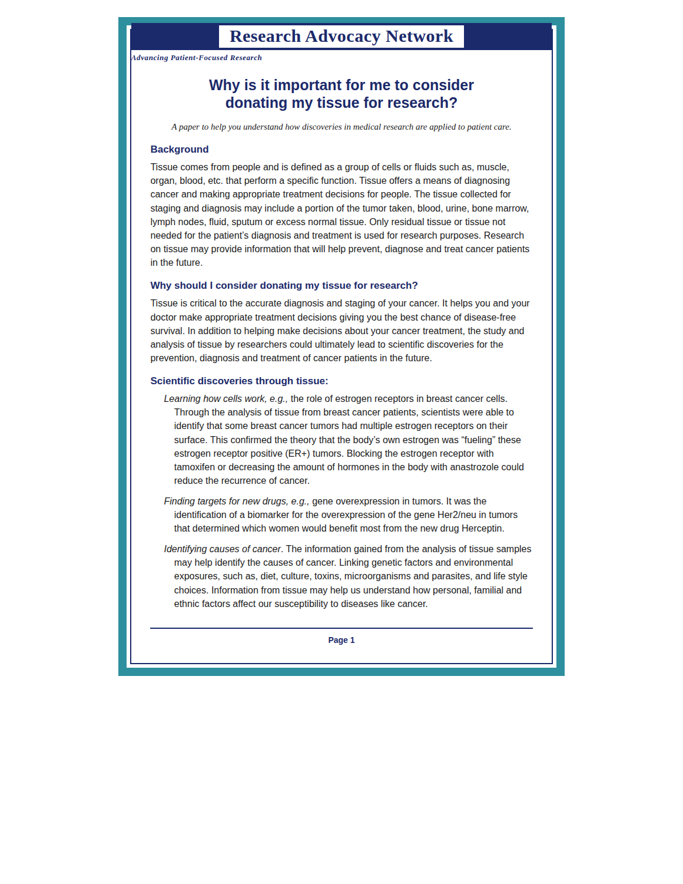Research Advocacy Network
Advancing Patient-Focused Research
Why is it important for me to consider
donating my tissue for research?
A paper to help you understand how discoveries in medical research are applied to patient care.
Background
Tissue comes from people and is defined as a group of cells or fluids such as, muscle, organ, blood, etc. that perform a specific function. Tissue offers a means of diagnosing cancer and making appropriate treatment decisions for people. The tissue collected for staging and diagnosis may include a portion of the tumor taken, blood, urine, bone marrow, lymph nodes, fluid, sputum or excess normal tissue. Only residual tissue or tissue not needed for the patient’s diagnosis and treatment is used for research purposes. Research on tissue may provide information that will help prevent, diagnose and treat cancer patients in the future.
Why should I consider donating my tissue for research?
Tissue is critical to the accurate diagnosis and staging of your cancer. It helps you and your doctor make appropriate treatment decisions giving you the best chance of disease-free survival. In addition to helping make decisions about your cancer treatment, the study and analysis of tissue by researchers could ultimately lead to scientific discoveries for the prevention, diagnosis and treatment of cancer patients in the future.
Scientific discoveries through tissue:
Learning how cells work, e.g., the role of estrogen receptors in breast cancer cells. Through the analysis of tissue from breast cancer patients, scientists were able to identify that some breast cancer tumors had multiple estrogen receptors on their surface. This confirmed the theory that the body’s own estrogen was “fueling” these estrogen receptor positive (ER+) tumors. Blocking the estrogen receptor with tamoxifen or decreasing the amount of hormones in the body with anastrozole could reduce the recurrence of cancer.
Finding targets for new drugs, e.g., gene overexpression in tumors. It was the identification of a biomarker for the overexpression of the gene Her2/neu in tumors that determined which women would benefit most from the new drug Herceptin.
Identifying causes of cancer. The information gained from the analysis of tissue samples may help identify the causes of cancer. Linking genetic factors and environmental exposures, such as, diet, culture, toxins, microorganisms and parasites, and life style choices. Information from tissue may help us understand how personal, familial and ethnic factors affect our susceptibility to diseases like cancer.
Page 1